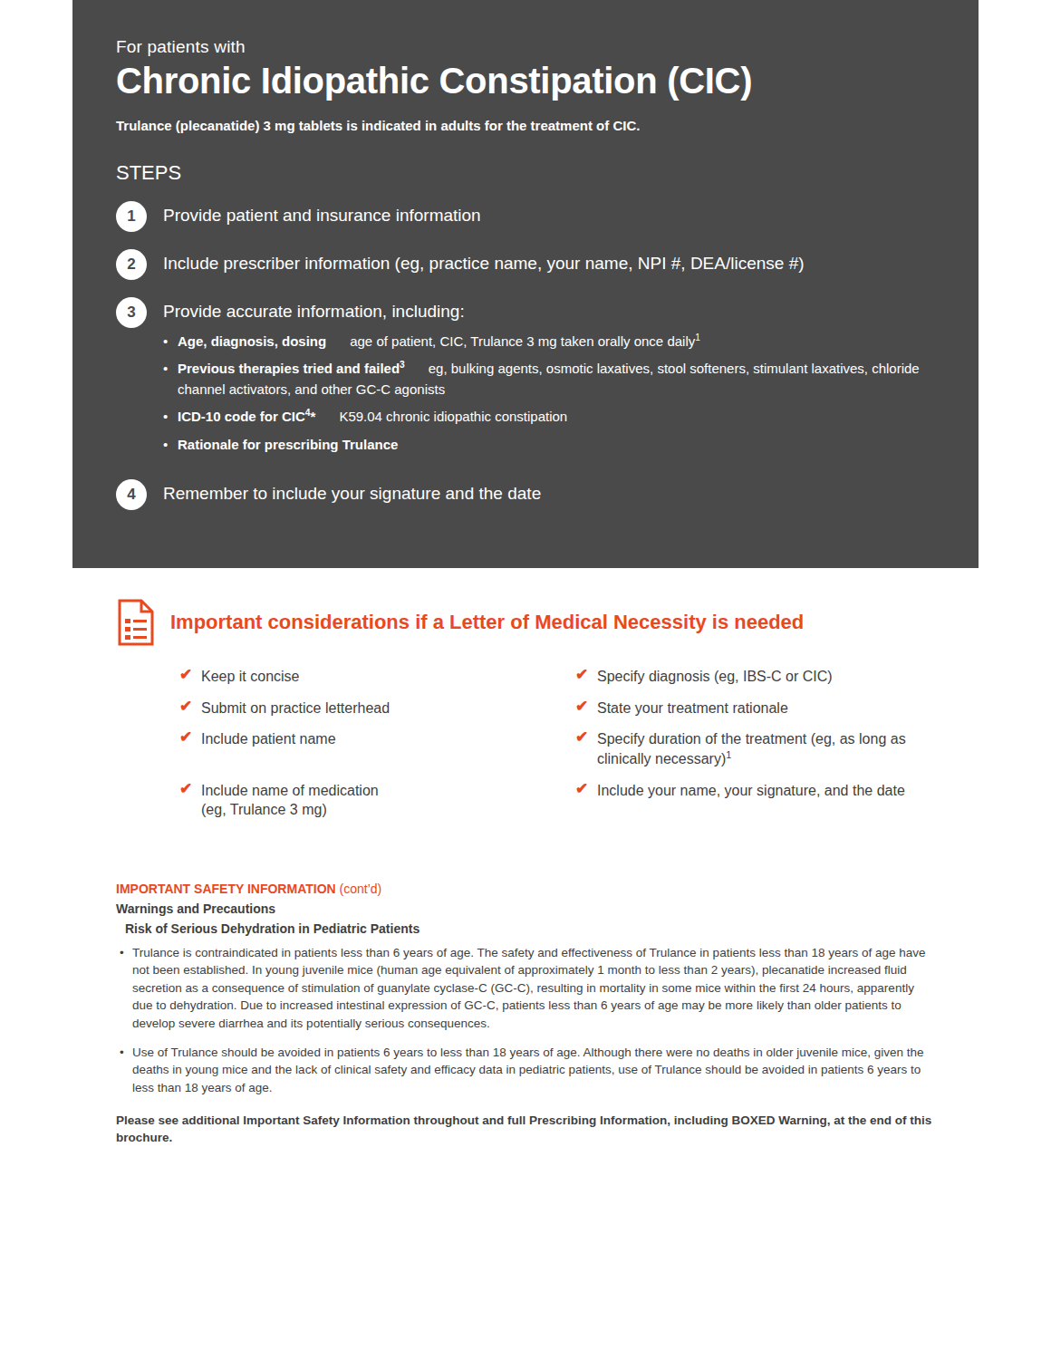For patients with
Chronic Idiopathic Constipation (CIC)
Trulance (plecanatide) 3 mg tablets is indicated in adults for the treatment of CIC.
STEPS
1
Provide patient and insurance information
2
Include prescriber information (eg, practice name, your name, NPI #, DEA/license #)
3
Provide accurate information, including:
Age, diagnosis, dosing age of patient, CIC, Trulance 3 mg taken orally once daily1
Previous therapies tried and failed3 eg, bulking agents, osmotic laxatives, stool softeners, stimulant laxatives, chloride channel activators, and other GC-C agonists
ICD-10 code for CIC4* K59.04 chronic idiopathic constipation
Rationale for prescribing Trulance
4
Remember to include your signature and the date
Important considerations if a Letter of Medical Necessity is needed
✔Keep it concise
✔Specify diagnosis (eg, IBS-C or CIC)
✔Submit on practice letterhead
✔State your treatment rationale
✔Include patient name
✔Specify duration of the treatment (eg, as long as clinically necessary)1
✔Include name of medication
(eg, Trulance 3 mg)
✔Include your name, your signature, and the date
IMPORTANT SAFETY INFORMATION (cont’d)
Warnings and Precautions
Risk of Serious Dehydration in Pediatric Patients
Trulance is contraindicated in patients less than 6 years of age. The safety and effectiveness of Trulance in patients less than 18 years of age have not been established. In young juvenile mice (human age equivalent of approximately 1 month to less than 2 years), plecanatide increased fluid secretion as a consequence of stimulation of guanylate cyclase-C (GC-C), resulting in mortality in some mice within the first 24 hours, apparently due to dehydration. Due to increased intestinal expression of GC-C, patients less than 6 years of age may be more likely than older patients to develop severe diarrhea and its potentially serious consequences.
Use of Trulance should be avoided in patients 6 years to less than 18 years of age. Although there were no deaths in older juvenile mice, given the deaths in young mice and the lack of clinical safety and efficacy data in pediatric patients, use of Trulance should be avoided in patients 6 years to less than 18 years of age.
Please see additional Important Safety Information throughout and full Prescribing Information, including BOXED Warning, at the end of this brochure.